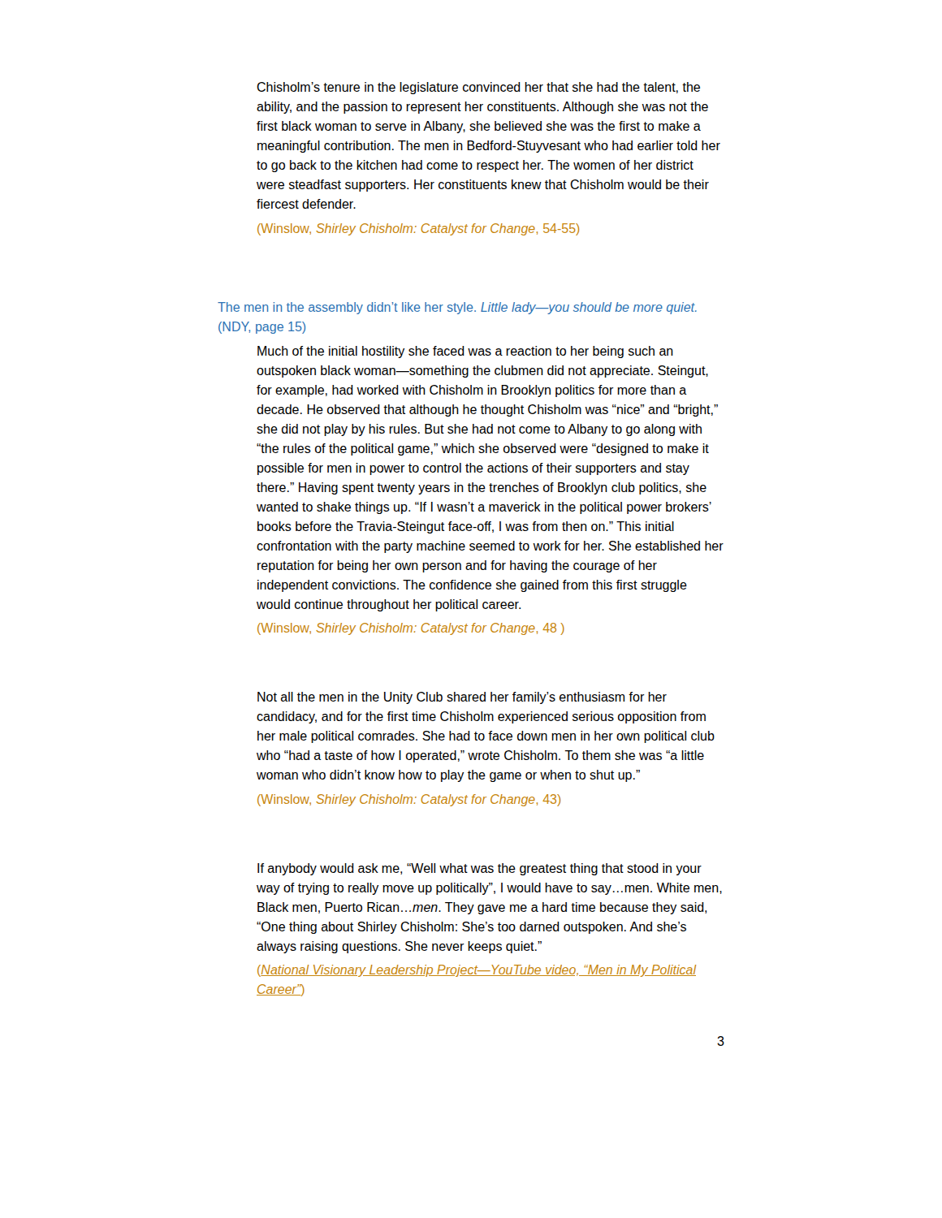Chisholm’s tenure in the legislature convinced her that she had the talent, the ability, and the passion to represent her constituents. Although she was not the first black woman to serve in Albany, she believed she was the first to make a meaningful contribution. The men in Bedford-Stuyvesant who had earlier told her to go back to the kitchen had come to respect her. The women of her district were steadfast supporters. Her constituents knew that Chisholm would be their fiercest defender.
(Winslow, Shirley Chisholm: Catalyst for Change, 54-55)
The men in the assembly didn’t like her style. Little lady—you should be more quiet. (NDY, page 15)
Much of the initial hostility she faced was a reaction to her being such an outspoken black woman—something the clubmen did not appreciate. Steingut, for example, had worked with Chisholm in Brooklyn politics for more than a decade. He observed that although he thought Chisholm was “nice” and “bright,” she did not play by his rules. But she had not come to Albany to go along with “the rules of the political game,” which she observed were “designed to make it possible for men in power to control the actions of their supporters and stay there.” Having spent twenty years in the trenches of Brooklyn club politics, she wanted to shake things up. “If I wasn’t a maverick in the political power brokers’ books before the Travia-Steingut face-off, I was from then on.” This initial confrontation with the party machine seemed to work for her. She established her reputation for being her own person and for having the courage of her independent convictions. The confidence she gained from this first struggle would continue throughout her political career.
(Winslow, Shirley Chisholm: Catalyst for Change, 48 )
Not all the men in the Unity Club shared her family’s enthusiasm for her candidacy, and for the first time Chisholm experienced serious opposition from her male political comrades. She had to face down men in her own political club who “had a taste of how I operated,” wrote Chisholm. To them she was “a little woman who didn’t know how to play the game or when to shut up.”
(Winslow, Shirley Chisholm: Catalyst for Change, 43)
If anybody would ask me, “Well what was the greatest thing that stood in your way of trying to really move up politically”, I would have to say…men. White men, Black men, Puerto Rican…men. They gave me a hard time because they said, “One thing about Shirley Chisholm: She’s too darned outspoken. And she’s always raising questions. She never keeps quiet.”
(National Visionary Leadership Project—YouTube video, “Men in My Political Career”)
3